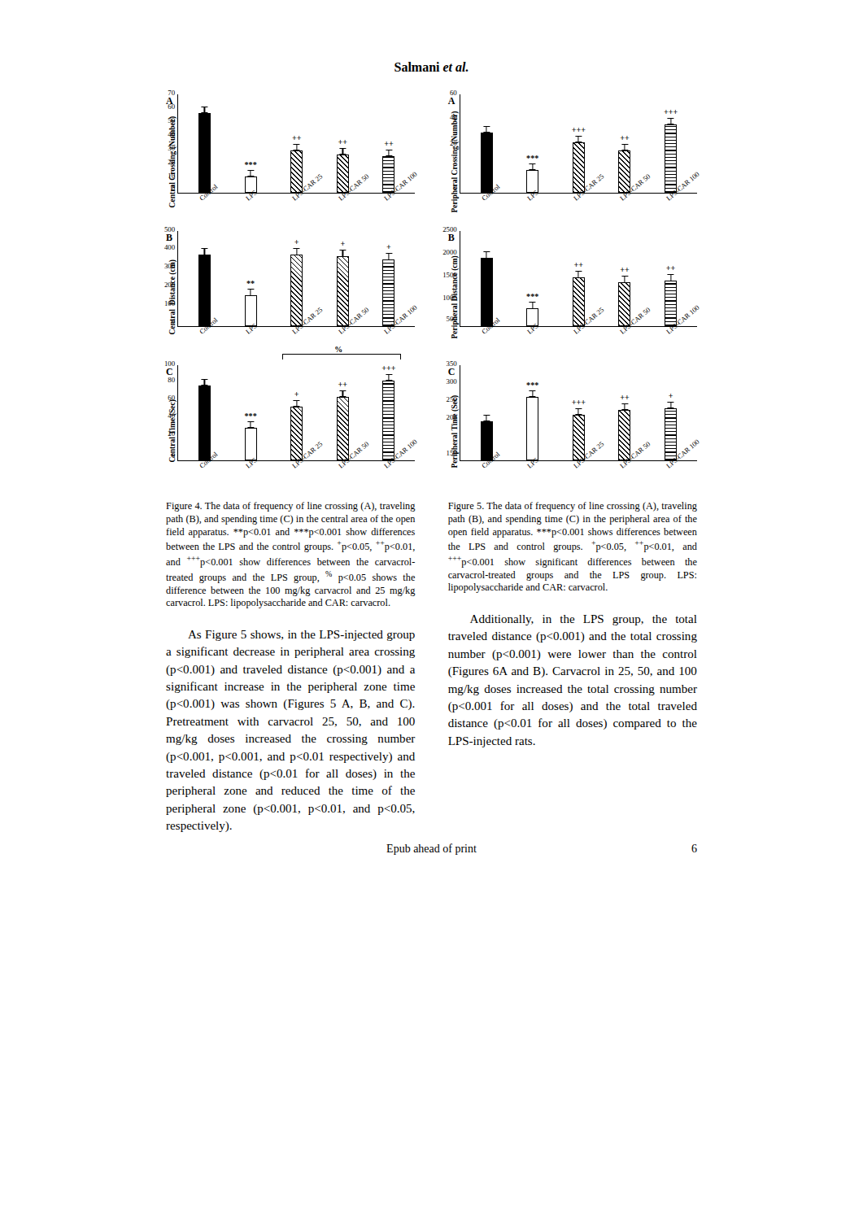Salmani et al.
A
Central Crossing (Number)
70 60 50 40 30 20 10 0
***
++
++
++
Control LPS LPS-CAR 25 LPS-CAR 50 LPS-CAR 100
B
Central Distance (cm)
500 400 300 200 100 0
**
+
+
+
Control LPS LPS-CAR 25 LPS-CAR 50 LPS-CAR 100
C
Central Time (Sec)
100 80 60 40 20 0
***
+
++
+++
%
Control LPS LPS-CAR 25 LPS-CAR 50 LPS-CAR 100
Figure 4. The data of frequency of line crossing (A), traveling path (B), and spending time (C) in the central area of the open field apparatus. **p<0.01 and ***p<0.001 show differences between the LPS and the control groups. +p<0.05, ++p<0.01, and +++p<0.001 show differences between the carvacrol-treated groups and the LPS group, % p<0.05 shows the difference between the 100 mg/kg carvacrol and 25 mg/kg carvacrol. LPS: lipopolysaccharide and CAR: carvacrol.
As Figure 5 shows, in the LPS-injected group a significant decrease in peripheral area crossing (p<0.001) and traveled distance (p<0.001) and a significant increase in the peripheral zone time (p<0.001) was shown (Figures 5 A, B, and C). Pretreatment with carvacrol 25, 50, and 100 mg/kg doses increased the crossing number (p<0.001, p<0.001, and p<0.01 respectively) and traveled distance (p<0.01 for all doses) in the peripheral zone and reduced the time of the peripheral zone (p<0.001, p<0.01, and p<0.05, respectively).
A
Peripheral Crossing (Number)
60 40 20 0
***
+++
++
+++
Control LPS LPS-CAR 25 LPS-CAR 50 LPS-CAR 100
B
Peripheral Distance (cm)
2500 2000 1500 1000 500
***
++
++
++
Control LPS LPS-CAR 25 LPS-CAR 50 LPS-CAR 100
C
Peripheral Time (Sec)
350 300 250 200 150
***
+++
++
+
Control LPS LPS-CAR 25 LPS-CAR 50 LPS-CAR 100
Figure 5. The data of frequency of line crossing (A), traveling path (B), and spending time (C) in the peripheral area of the open field apparatus. ***p<0.001 shows differences between the LPS and control groups. +p<0.05, ++p<0.01, and +++p<0.001 show significant differences between the carvacrol-treated groups and the LPS group. LPS: lipopolysaccharide and CAR: carvacrol.
Additionally, in the LPS group, the total traveled distance (p<0.001) and the total crossing number (p<0.001) were lower than the control (Figures 6A and B). Carvacrol in 25, 50, and 100 mg/kg doses increased the total crossing number (p<0.001 for all doses) and the total traveled distance (p<0.01 for all doses) compared to the LPS-injected rats.
Epub ahead of print 6